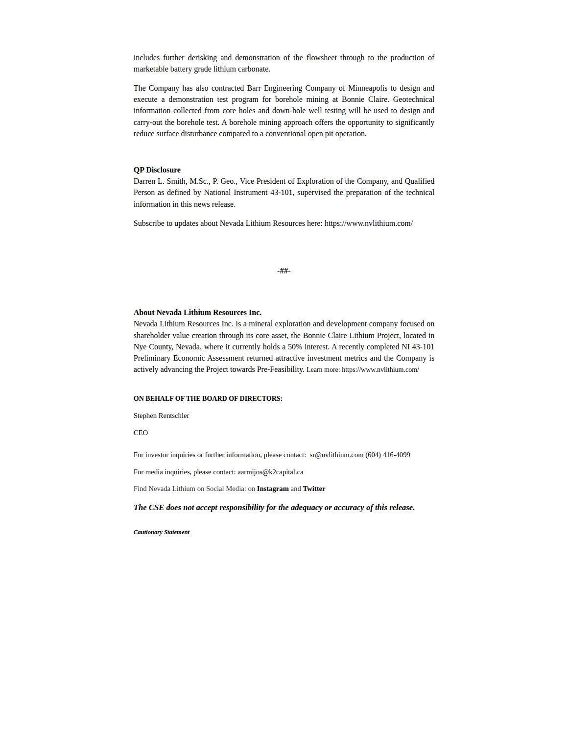includes further derisking and demonstration of the flowsheet through to the production of marketable battery grade lithium carbonate.
The Company has also contracted Barr Engineering Company of Minneapolis to design and execute a demonstration test program for borehole mining at Bonnie Claire. Geotechnical information collected from core holes and down-hole well testing will be used to design and carry-out the borehole test. A borehole mining approach offers the opportunity to significantly reduce surface disturbance compared to a conventional open pit operation.
QP Disclosure
Darren L. Smith, M.Sc., P. Geo., Vice President of Exploration of the Company, and Qualified Person as defined by National Instrument 43-101, supervised the preparation of the technical information in this news release.
Subscribe to updates about Nevada Lithium Resources here: https://www.nvlithium.com/
-##-
About Nevada Lithium Resources Inc.
Nevada Lithium Resources Inc. is a mineral exploration and development company focused on shareholder value creation through its core asset, the Bonnie Claire Lithium Project, located in Nye County, Nevada, where it currently holds a 50% interest. A recently completed NI 43-101 Preliminary Economic Assessment returned attractive investment metrics and the Company is actively advancing the Project towards Pre-Feasibility. Learn more: https://www.nvlithium.com/
ON BEHALF OF THE BOARD OF DIRECTORS:
Stephen Rentschler
CEO
For investor inquiries or further information, please contact: sr@nvlithium.com (604) 416-4099
For media inquiries, please contact: aarmijos@k2capital.ca
Find Nevada Lithium on Social Media: on Instagram and Twitter
The CSE does not accept responsibility for the adequacy or accuracy of this release.
Cautionary Statement